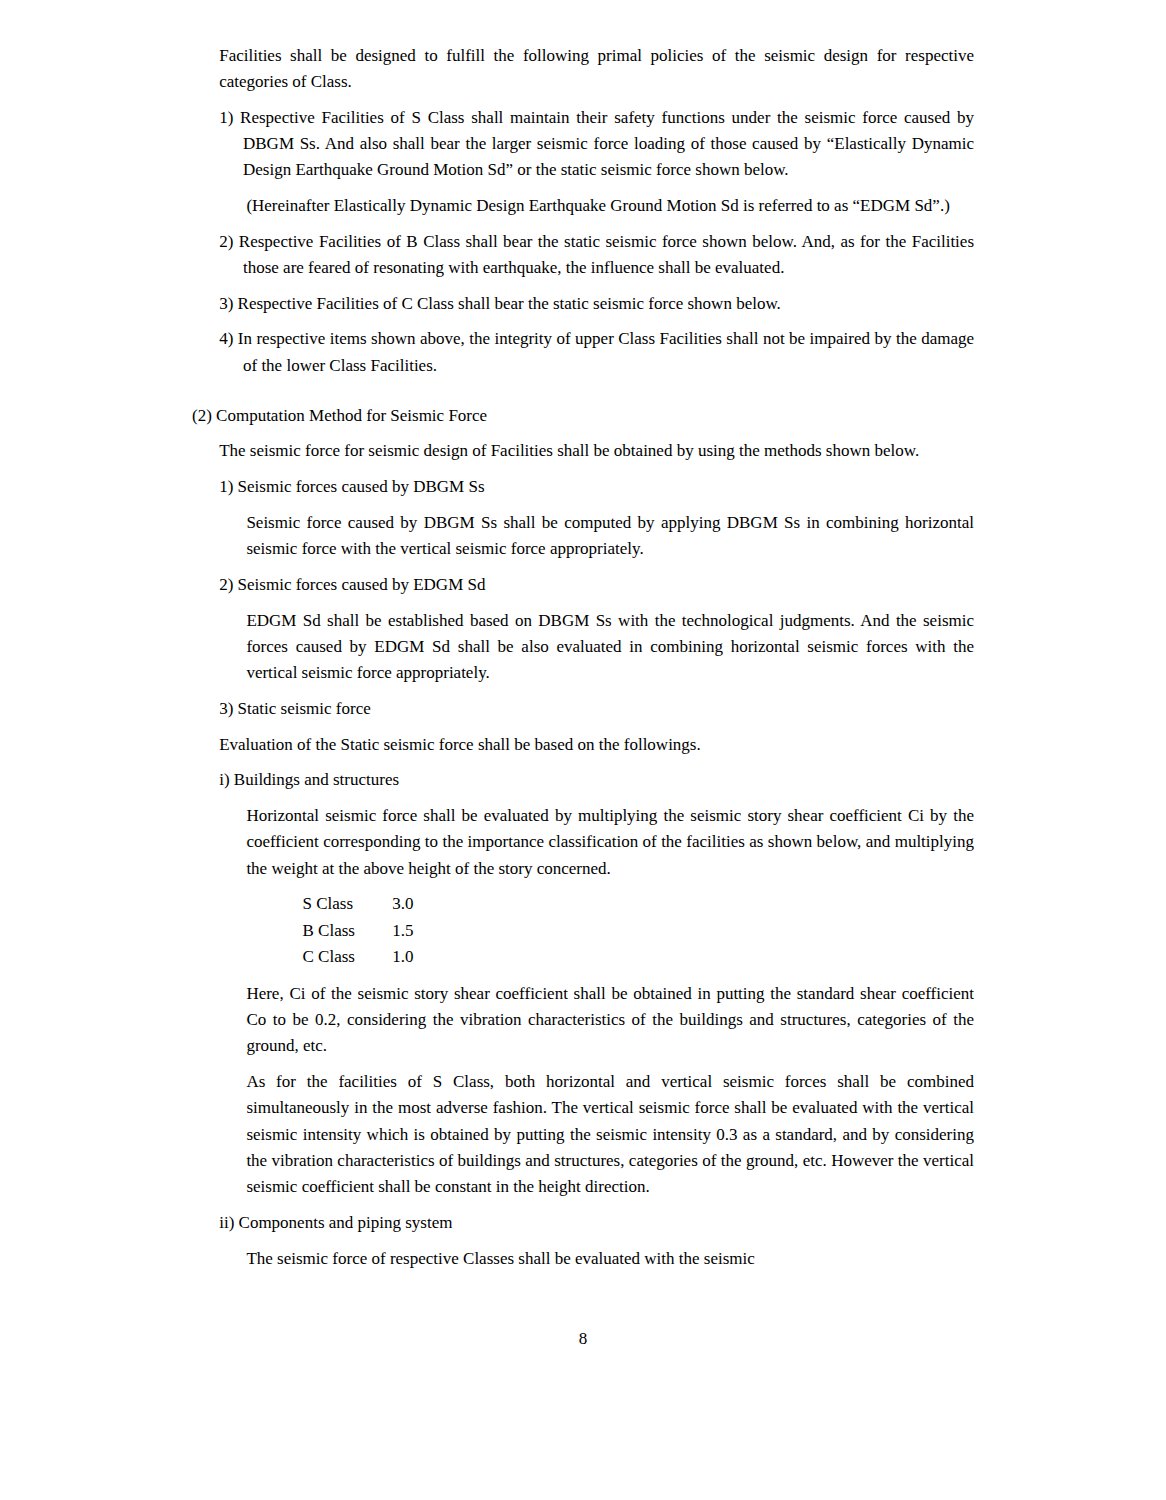Facilities shall be designed to fulfill the following primal policies of the seismic design for respective categories of Class.
1) Respective Facilities of S Class shall maintain their safety functions under the seismic force caused by DBGM Ss. And also shall bear the larger seismic force loading of those caused by “Elastically Dynamic Design Earthquake Ground Motion Sd” or the static seismic force shown below.
(Hereinafter Elastically Dynamic Design Earthquake Ground Motion Sd is referred to as “EDGM Sd”.)
2) Respective Facilities of B Class shall bear the static seismic force shown below. And, as for the Facilities those are feared of resonating with earthquake, the influence shall be evaluated.
3) Respective Facilities of C Class shall bear the static seismic force shown below.
4) In respective items shown above, the integrity of upper Class Facilities shall not be impaired by the damage of the lower Class Facilities.
(2) Computation Method for Seismic Force
The seismic force for seismic design of Facilities shall be obtained by using the methods shown below.
1) Seismic forces caused by DBGM Ss
Seismic force caused by DBGM Ss shall be computed by applying DBGM Ss in combining horizontal seismic force with the vertical seismic force appropriately.
2) Seismic forces caused by EDGM Sd
EDGM Sd shall be established based on DBGM Ss with the technological judgments. And the seismic forces caused by EDGM Sd shall be also evaluated in combining horizontal seismic forces with the vertical seismic force appropriately.
3) Static seismic force
Evaluation of the Static seismic force shall be based on the followings.
i) Buildings and structures
Horizontal seismic force shall be evaluated by multiplying the seismic story shear coefficient Ci by the coefficient corresponding to the importance classification of the facilities as shown below, and multiplying the weight at the above height of the story concerned.
| S Class | 3.0 |
| B Class | 1.5 |
| C Class | 1.0 |
Here, Ci of the seismic story shear coefficient shall be obtained in putting the standard shear coefficient Co to be 0.2, considering the vibration characteristics of the buildings and structures, categories of the ground, etc.
As for the facilities of S Class, both horizontal and vertical seismic forces shall be combined simultaneously in the most adverse fashion. The vertical seismic force shall be evaluated with the vertical seismic intensity which is obtained by putting the seismic intensity 0.3 as a standard, and by considering the vibration characteristics of buildings and structures, categories of the ground, etc. However the vertical seismic coefficient shall be constant in the height direction.
ii) Components and piping system
The seismic force of respective Classes shall be evaluated with the seismic
8